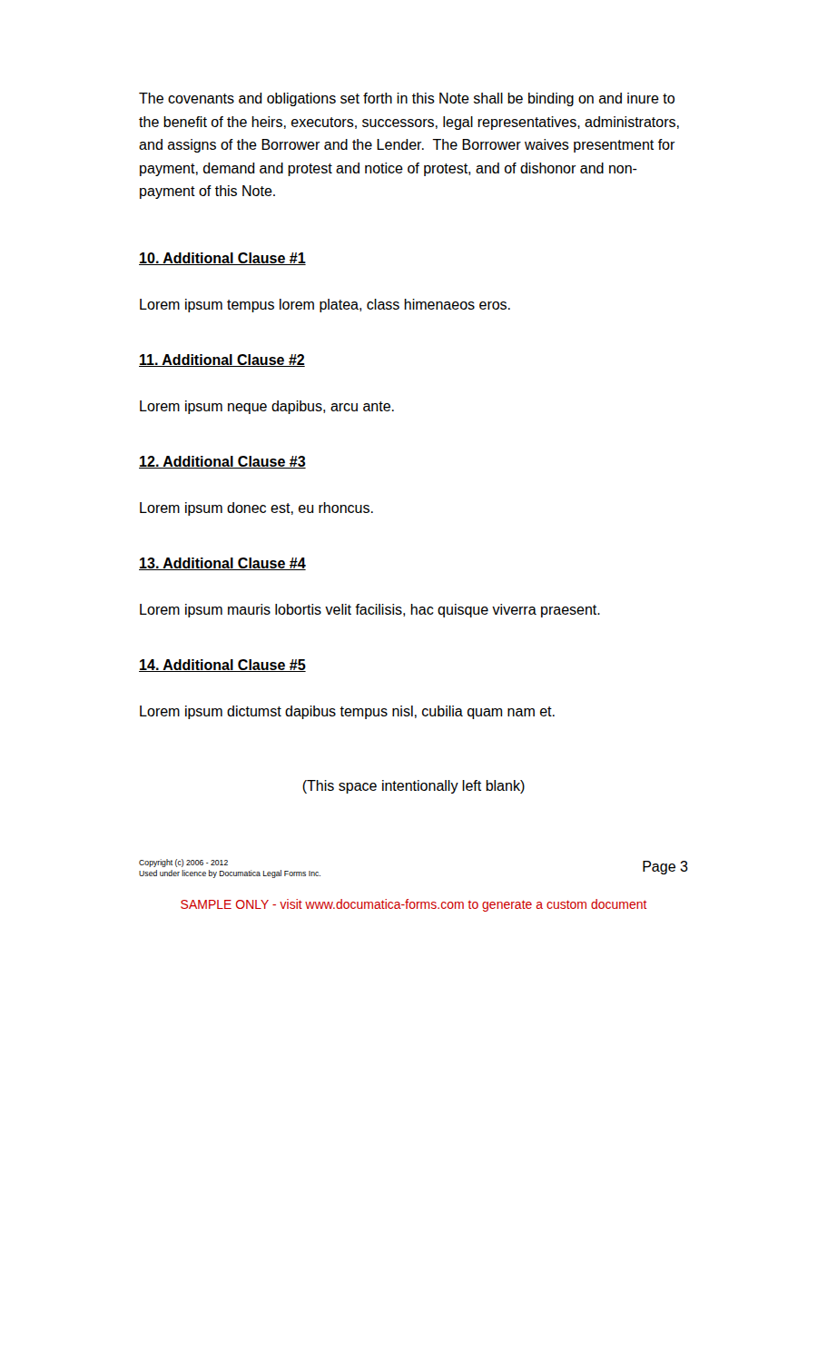The covenants and obligations set forth in this Note shall be binding on and inure to the benefit of the heirs, executors, successors, legal representatives, administrators, and assigns of the Borrower and the Lender. The Borrower waives presentment for payment, demand and protest and notice of protest, and of dishonor and non-payment of this Note.
10. Additional Clause #1
Lorem ipsum tempus lorem platea, class himenaeos eros.
11. Additional Clause #2
Lorem ipsum neque dapibus, arcu ante.
12. Additional Clause #3
Lorem ipsum donec est, eu rhoncus.
13. Additional Clause #4
Lorem ipsum mauris lobortis velit facilisis, hac quisque viverra praesent.
14. Additional Clause #5
Lorem ipsum dictumst dapibus tempus nisl, cubilia quam nam et.
(This space intentionally left blank)
Copyright (c) 2006 - 2012
Used under licence by Documatica Legal Forms Inc.
Page 3
SAMPLE ONLY - visit www.documatica-forms.com to generate a custom document